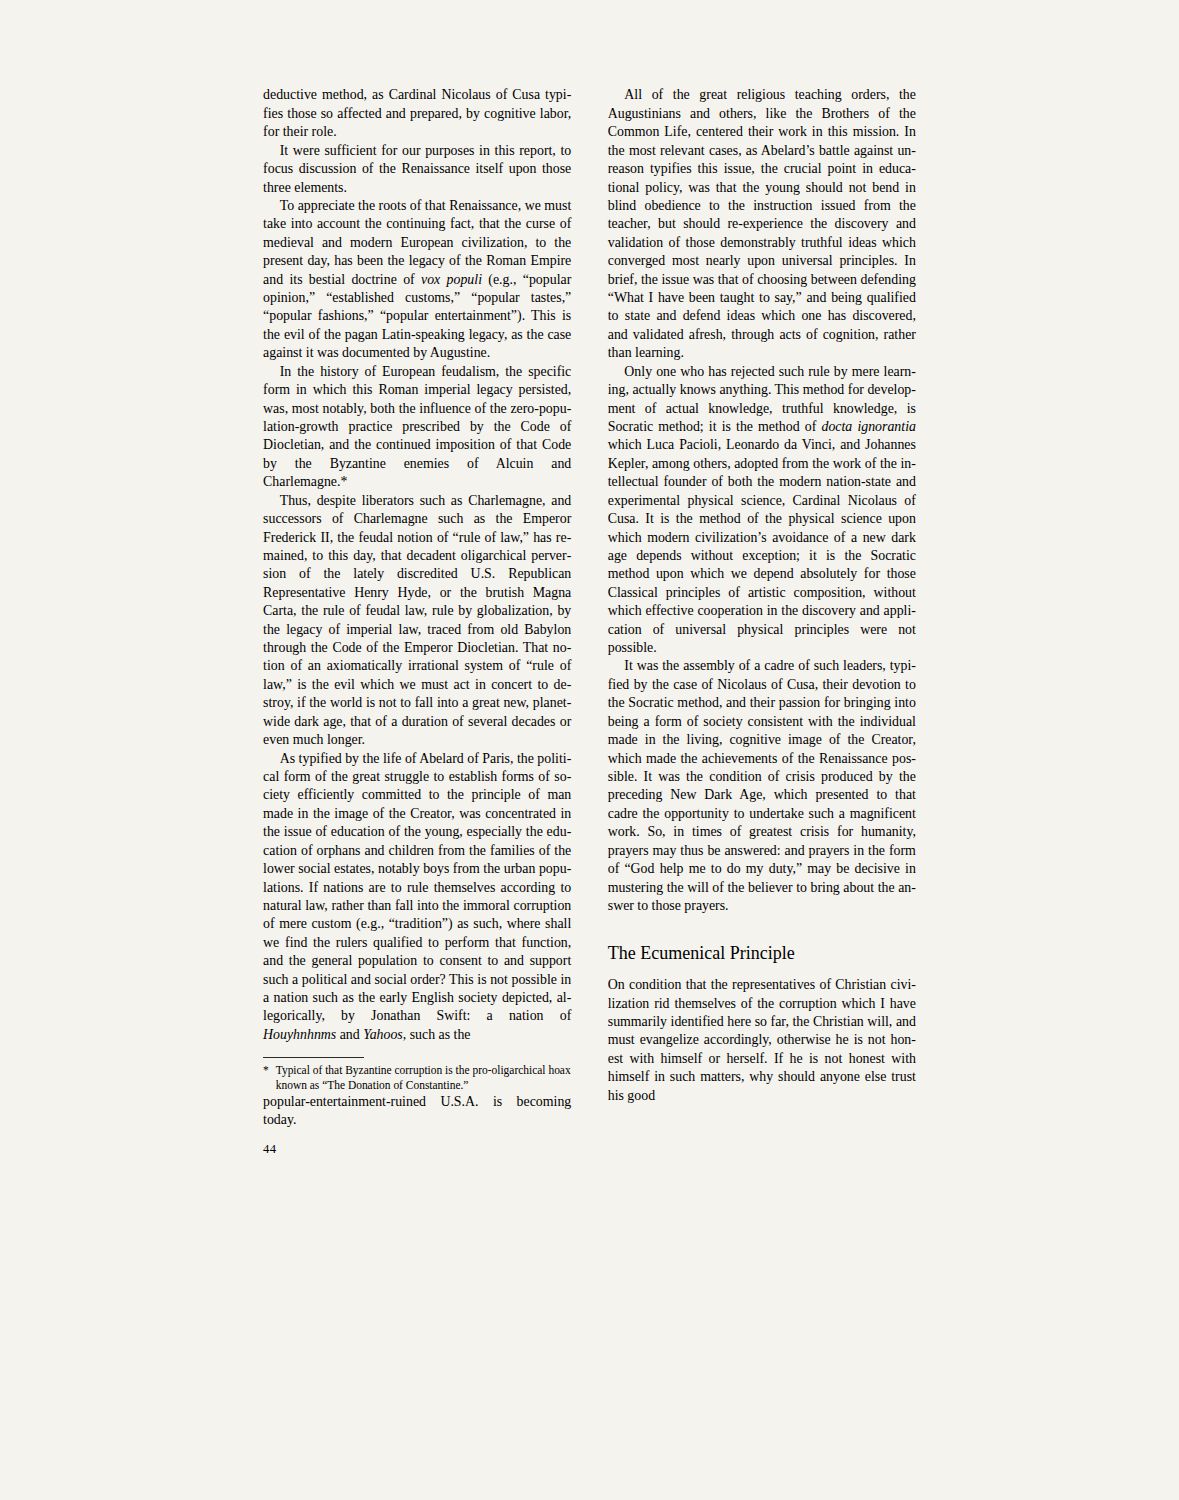deductive method, as Cardinal Nicolaus of Cusa typifies those so affected and prepared, by cognitive labor, for their role.
It were sufficient for our purposes in this report, to focus discussion of the Renaissance itself upon those three elements.
To appreciate the roots of that Renaissance, we must take into account the continuing fact, that the curse of medieval and modern European civilization, to the present day, has been the legacy of the Roman Empire and its bestial doctrine of vox populi (e.g., “popular opinion,” “established customs,” “popular tastes,” “popular fashions,” “popular entertainment”). This is the evil of the pagan Latin-speaking legacy, as the case against it was documented by Augustine.
In the history of European feudalism, the specific form in which this Roman imperial legacy persisted, was, most notably, both the influence of the zero-population-growth practice prescribed by the Code of Diocletian, and the continued imposition of that Code by the Byzantine enemies of Alcuin and Charlemagne.*
Thus, despite liberators such as Charlemagne, and successors of Charlemagne such as the Emperor Frederick II, the feudal notion of “rule of law,” has remained, to this day, that decadent oligarchical perversion of the lately discredited U.S. Republican Representative Henry Hyde, or the brutish Magna Carta, the rule of feudal law, rule by globalization, by the legacy of imperial law, traced from old Babylon through the Code of the Emperor Diocletian. That notion of an axiomatically irrational system of “rule of law,” is the evil which we must act in concert to destroy, if the world is not to fall into a great new, planet-wide dark age, that of a duration of several decades or even much longer.
As typified by the life of Abelard of Paris, the political form of the great struggle to establish forms of society efficiently committed to the principle of man made in the image of the Creator, was concentrated in the issue of education of the young, especially the education of orphans and children from the families of the lower social estates, notably boys from the urban populations. If nations are to rule themselves according to natural law, rather than fall into the immoral corruption of mere custom (e.g., “tradition”) as such, where shall we find the rulers qualified to perform that function, and the general population to consent to and support such a political and social order? This is not possible in a nation such as the early English society depicted, allegorically, by Jonathan Swift: a nation of Houyhnhnms and Yahoos, such as the
* Typical of that Byzantine corruption is the pro-oligarchical hoax known as “The Donation of Constantine.”
popular-entertainment-ruined U.S.A. is becoming today.
All of the great religious teaching orders, the Augustinians and others, like the Brothers of the Common Life, centered their work in this mission. In the most relevant cases, as Abelard’s battle against unreason typifies this issue, the crucial point in educational policy, was that the young should not bend in blind obedience to the instruction issued from the teacher, but should re-experience the discovery and validation of those demonstrably truthful ideas which converged most nearly upon universal principles. In brief, the issue was that of choosing between defending “What I have been taught to say,” and being qualified to state and defend ideas which one has discovered, and validated afresh, through acts of cognition, rather than learning.
Only one who has rejected such rule by mere learning, actually knows anything. This method for development of actual knowledge, truthful knowledge, is Socratic method; it is the method of docta ignorantia which Luca Pacioli, Leonardo da Vinci, and Johannes Kepler, among others, adopted from the work of the intellectual founder of both the modern nation-state and experimental physical science, Cardinal Nicolaus of Cusa. It is the method of the physical science upon which modern civilization’s avoidance of a new dark age depends without exception; it is the Socratic method upon which we depend absolutely for those Classical principles of artistic composition, without which effective cooperation in the discovery and application of universal physical principles were not possible.
It was the assembly of a cadre of such leaders, typified by the case of Nicolaus of Cusa, their devotion to the Socratic method, and their passion for bringing into being a form of society consistent with the individual made in the living, cognitive image of the Creator, which made the achievements of the Renaissance possible. It was the condition of crisis produced by the preceding New Dark Age, which presented to that cadre the opportunity to undertake such a magnificent work. So, in times of greatest crisis for humanity, prayers may thus be answered: and prayers in the form of “God help me to do my duty,” may be decisive in mustering the will of the believer to bring about the answer to those prayers.
The Ecumenical Principle
On condition that the representatives of Christian civilization rid themselves of the corruption which I have summarily identified here so far, the Christian will, and must evangelize accordingly, otherwise he is not honest with himself or herself. If he is not honest with himself in such matters, why should anyone else trust his good
44